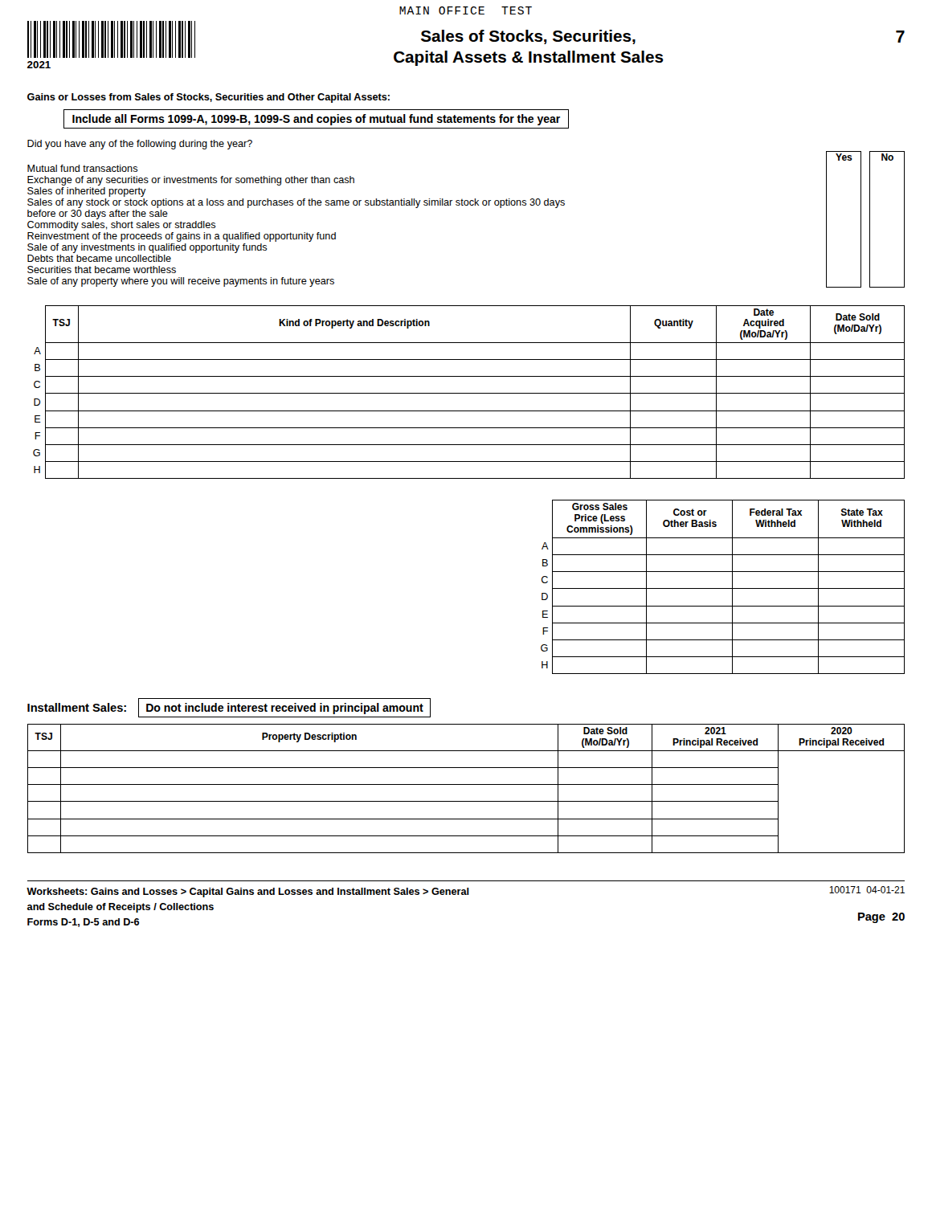MAIN OFFICE TEST
2021
Sales of Stocks, Securities,
Capital Assets & Installment Sales
7
Gains or Losses from Sales of Stocks, Securities and Other Capital Assets:
Include all Forms 1099-A, 1099-B, 1099-S and copies of mutual fund statements for the year
Did you have any of the following during the year?
| | | | Yes | | No |
| Mutual fund transactions | | | | | |
| Exchange of any securities or investments for something other than cash | | | | | |
| Sales of inherited property | | | | | |
| Sales of any stock or stock options at a loss and purchases of the same or substantially similar stock or options 30 days | | | | | |
| before or 30 days after the sale | | | | | |
| Commodity sales, short sales or straddles | | | | | |
| Reinvestment of the proceeds of gains in a qualified opportunity fund | | | | | |
| Sale of any investments in qualified opportunity funds | | | | | |
| Debts that became uncollectible | | | | | |
| Securities that became worthless | | | | | |
| Sale of any property where you will receive payments in future years | | | | | |
| | TSJ | Kind of Property and Description | Quantity | Date Acquired (Mo/Da/Yr) | Date Sold (Mo/Da/Yr) |
| A | | | | | |
| B | | | | | |
| C | | | | | |
| D | | | | | |
| E | | | | | |
| F | | | | | |
| G | | | | | |
| H | | | | | |
| | Gross Sales Price (Less Commissions) | Cost or Other Basis | Federal Tax Withheld | State Tax Withheld |
| A | | | | |
| B | | | | |
| C | | | | |
| D | | | | |
| E | | | | |
| F | | | | |
| G | | | | |
| H | | | | |
Installment Sales: Do not include interest received in principal amount
| TSJ | Property Description | Date Sold (Mo/Da/Yr) | 2021 Principal Received | 2020 Principal Received |
| --- | --- | --- | --- | --- |
Worksheets: Gains and Losses > Capital Gains and Losses and Installment Sales > General
and Schedule of Receipts / Collections
Forms D-1, D-5 and D-6
100171 04-01-21
Page 20